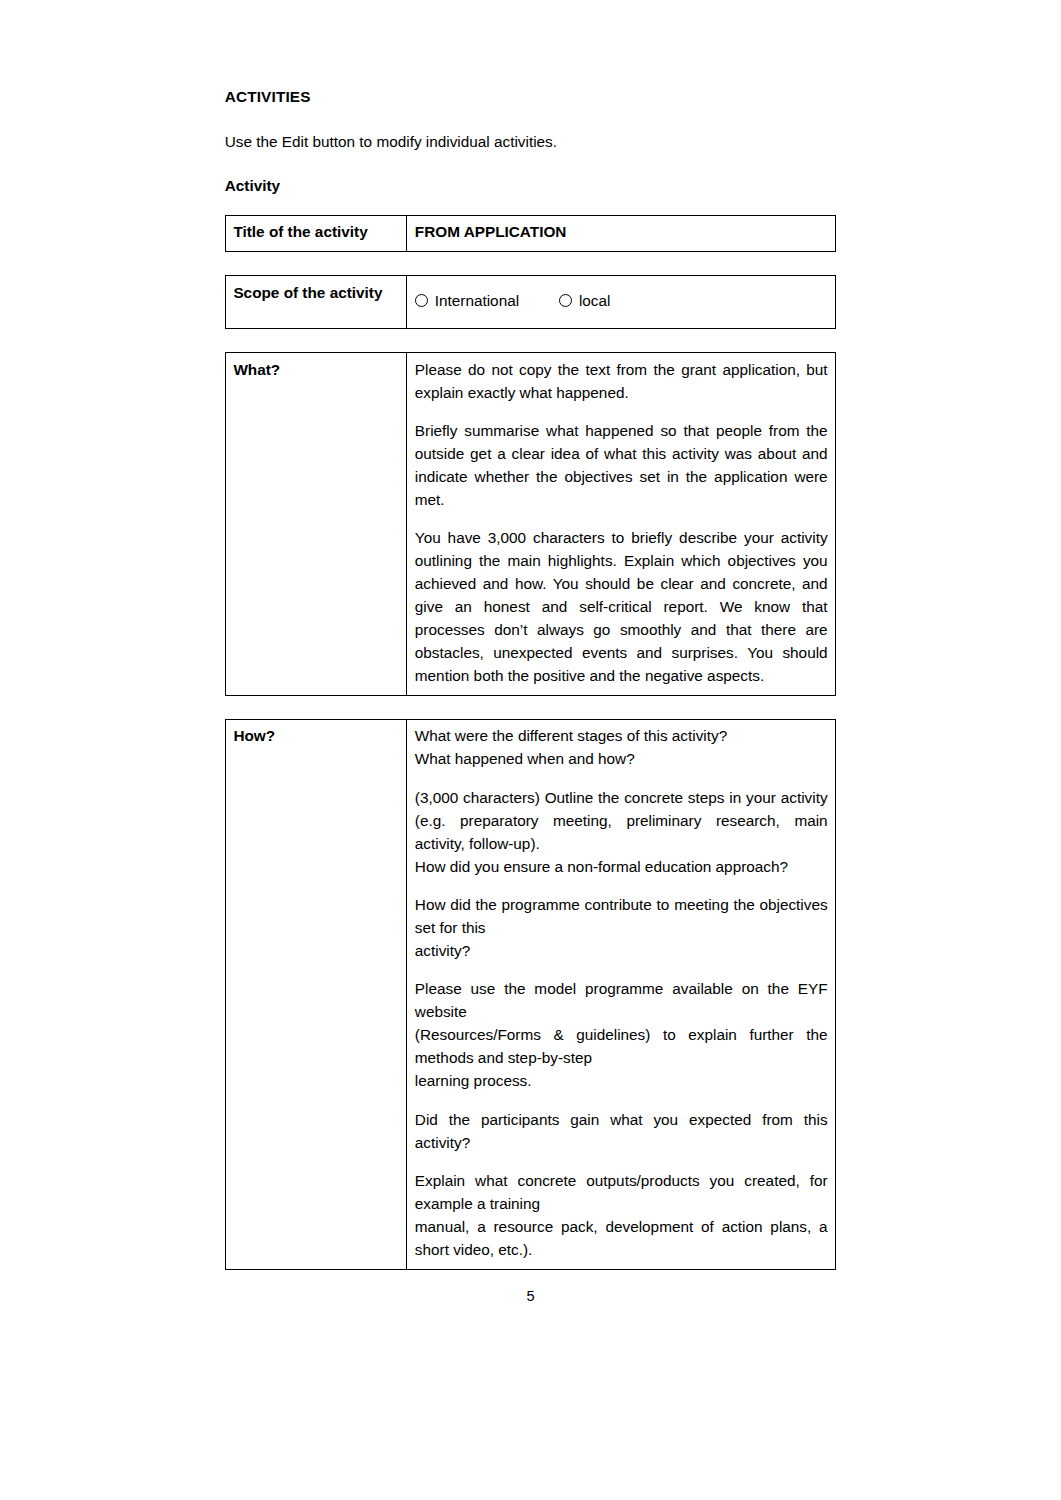ACTIVITIES
Use the Edit button to modify individual activities.
Activity
| Title of the activity | FROM APPLICATION |
| Scope of the activity | International local |
| What? | Please do not copy the text from the grant application, but explain exactly what happened. Briefly summarise what happened so that people from the outside get a clear idea of what this activity was about and indicate whether the objectives set in the application were met. You have 3,000 characters to briefly describe your activity outlining the main highlights. Explain which objectives you achieved and how. You should be clear and concrete, and give an honest and self-critical report. We know that processes don’t always go smoothly and that there are obstacles, unexpected events and surprises. You should mention both the positive and the negative aspects. |
| How? | What were the different stages of this activity? What happened when and how? (3,000 characters) Outline the concrete steps in your activity (e.g. preparatory meeting, preliminary research, main activity, follow-up). How did you ensure a non-formal education approach? How did the programme contribute to meeting the objectives set for this activity? Please use the model programme available on the EYF website (Resources/Forms & guidelines) to explain further the methods and step-by-step learning process. Did the participants gain what you expected from this activity? Explain what concrete outputs/products you created, for example a training manual, a resource pack, development of action plans, a short video, etc.). |
5